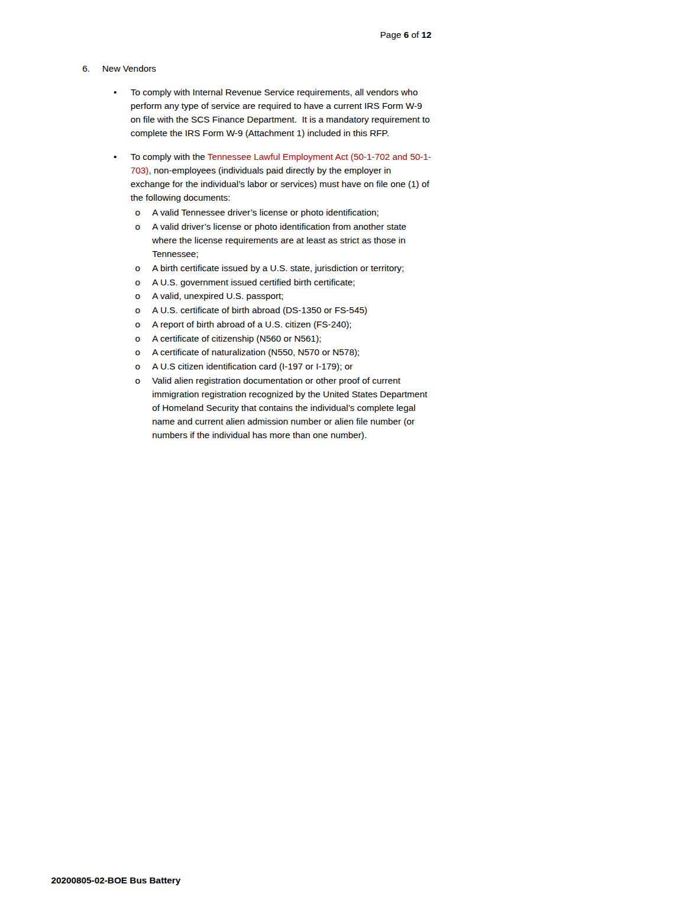Page 6 of 12
6. New Vendors
To comply with Internal Revenue Service requirements, all vendors who perform any type of service are required to have a current IRS Form W-9 on file with the SCS Finance Department. It is a mandatory requirement to complete the IRS Form W-9 (Attachment 1) included in this RFP.
To comply with the Tennessee Lawful Employment Act (50-1-702 and 50-1-703), non-employees (individuals paid directly by the employer in exchange for the individual’s labor or services) must have on file one (1) of the following documents:
A valid Tennessee driver’s license or photo identification;
A valid driver’s license or photo identification from another state where the license requirements are at least as strict as those in Tennessee;
A birth certificate issued by a U.S. state, jurisdiction or territory;
A U.S. government issued certified birth certificate;
A valid, unexpired U.S. passport;
A U.S. certificate of birth abroad (DS-1350 or FS-545)
A report of birth abroad of a U.S. citizen (FS-240);
A certificate of citizenship (N560 or N561);
A certificate of naturalization (N550, N570 or N578);
A U.S citizen identification card (I-197 or I-179); or
Valid alien registration documentation or other proof of current immigration registration recognized by the United States Department of Homeland Security that contains the individual’s complete legal name and current alien admission number or alien file number (or numbers if the individual has more than one number).
20200805-02-BOE Bus Battery